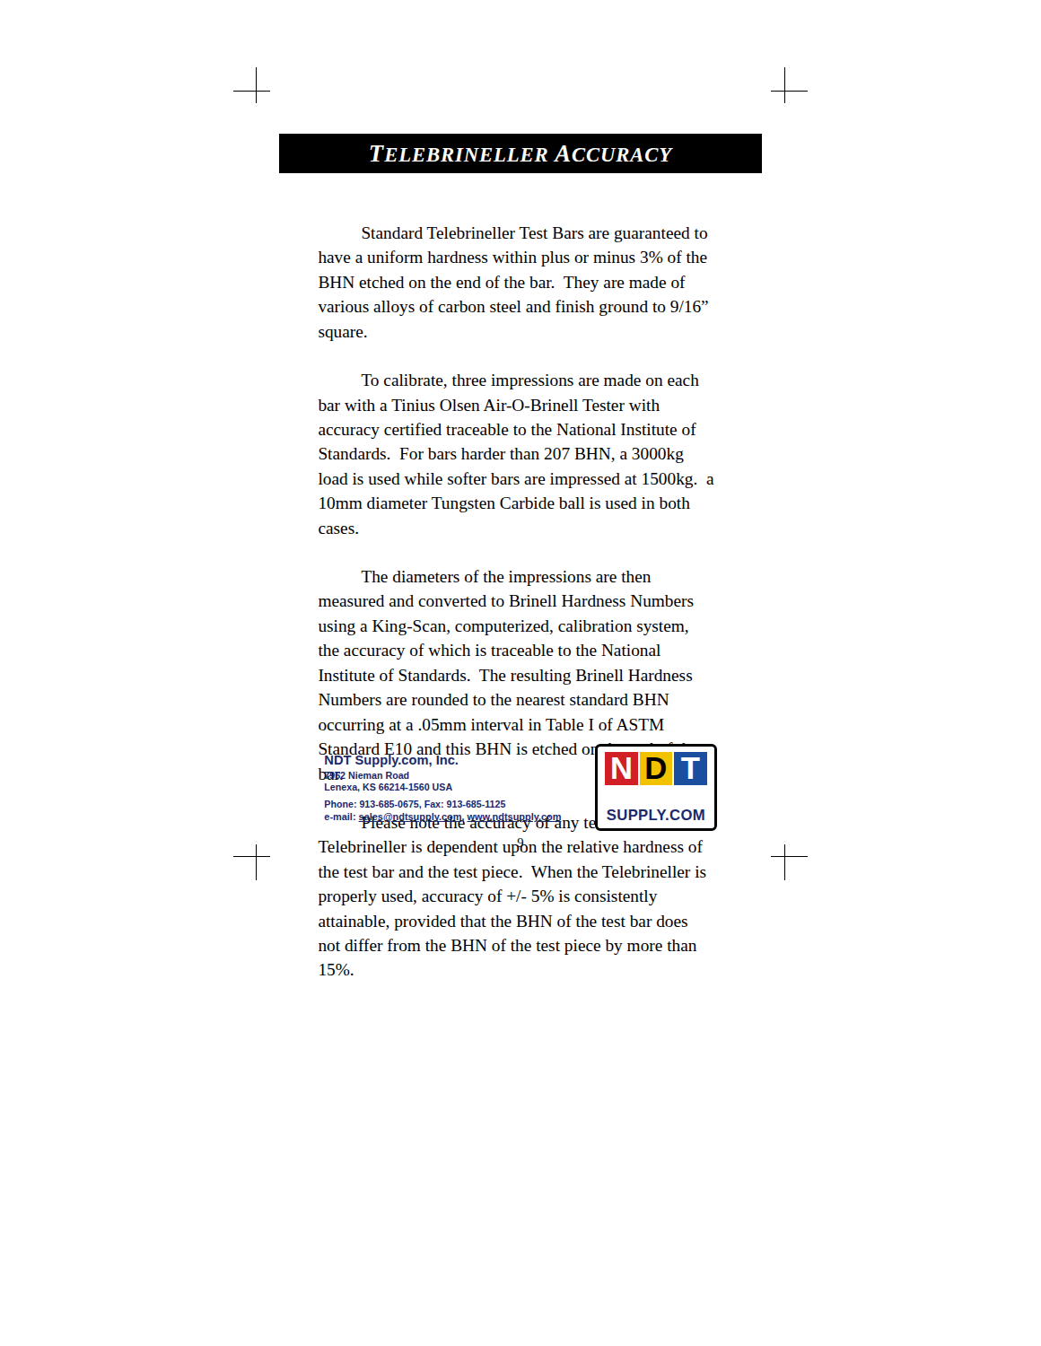Telebrineller Accuracy
Standard Telebrineller Test Bars are guaranteed to have a uniform hardness within plus or minus 3% of the BHN etched on the end of the bar. They are made of various alloys of carbon steel and finish ground to 9/16” square.
To calibrate, three impressions are made on each bar with a Tinius Olsen Air-O-Brinell Tester with accuracy certified traceable to the National Institute of Standards. For bars harder than 207 BHN, a 3000kg load is used while softer bars are impressed at 1500kg. a 10mm diameter Tungsten Carbide ball is used in both cases.
The diameters of the impressions are then measured and converted to Brinell Hardness Numbers using a King-Scan, computerized, calibration system, the accuracy of which is traceable to the National Institute of Standards. The resulting Brinell Hardness Numbers are rounded to the nearest standard BHN occurring at a .05mm interval in Table I of ASTM Standard E10 and this BHN is etched on the end of the bar.
Please note the accuracy of any test made with the Telebrineller is dependent upon the relative hardness of the test bar and the test piece. When the Telebrineller is properly used, accuracy of +/- 5% is consistently attainable, provided that the BHN of the test bar does not differ from the BHN of the test piece by more than 15%.
NDT Supply.com, Inc.
7952 Nieman Road
Lenexa, KS 66214-1560 USA
Phone: 913-685-0675, Fax: 913-685-1125
e-mail: sales@ndtsupply.com, www.ndtsupply.com
NDT
SUPPLY.COM
9